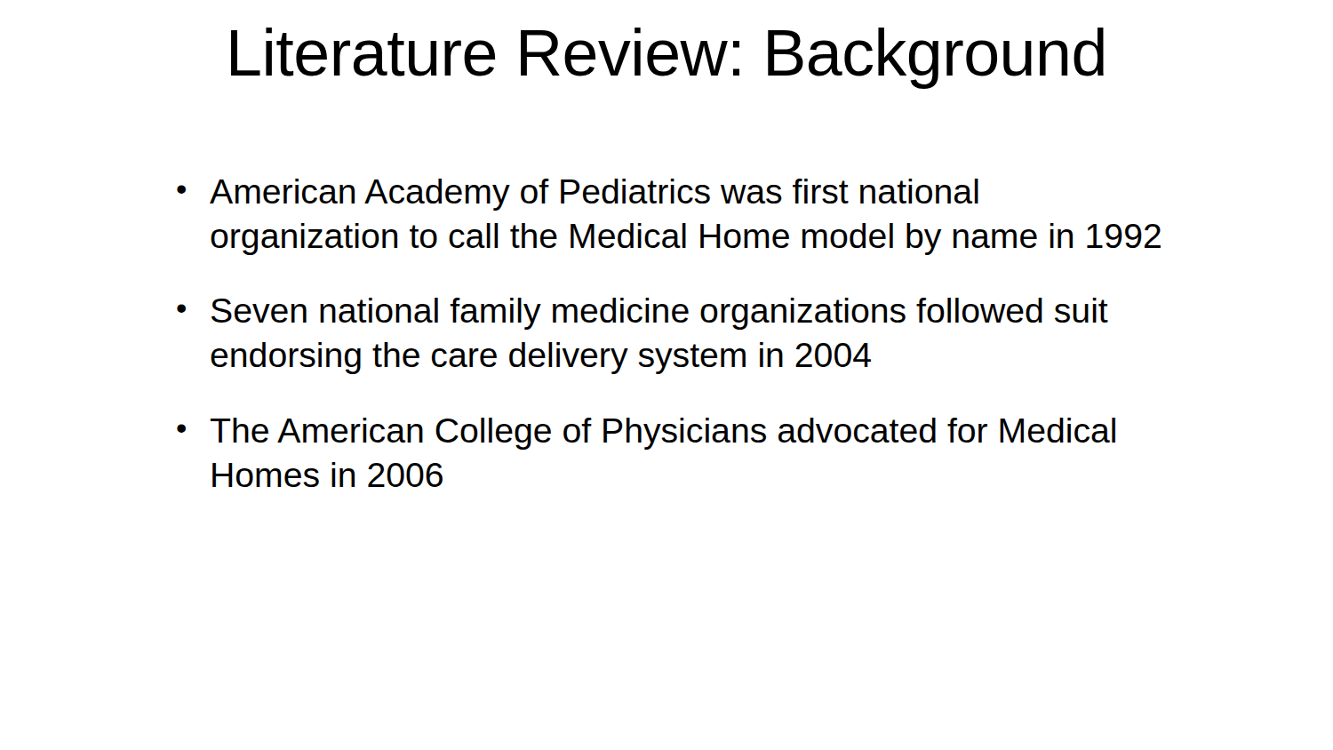Literature Review: Background
American Academy of Pediatrics was first national organization to call the Medical Home model by name in 1992
Seven national family medicine organizations followed suit endorsing the care delivery system in 2004
The American College of Physicians advocated for Medical Homes in 2006